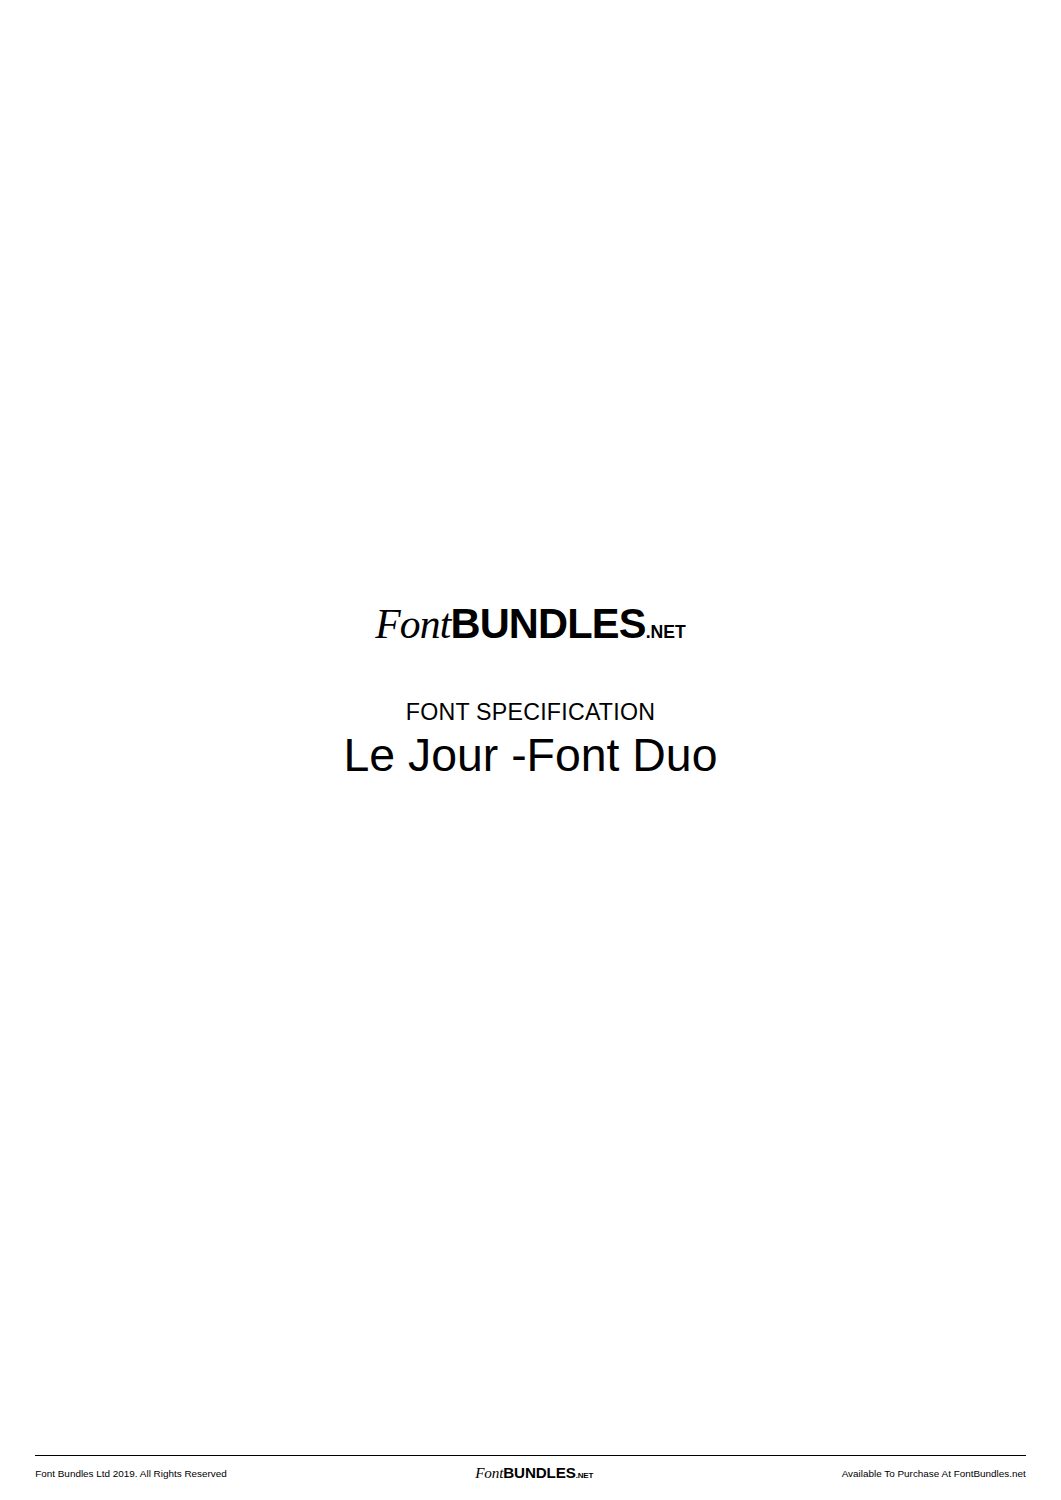Font BUNDLES.NET
FONT SPECIFICATION
Le Jour -Font Duo
Font Bundles Ltd 2019. All Rights Reserved Font BUNDLES.NET Available To Purchase At FontBundles.net